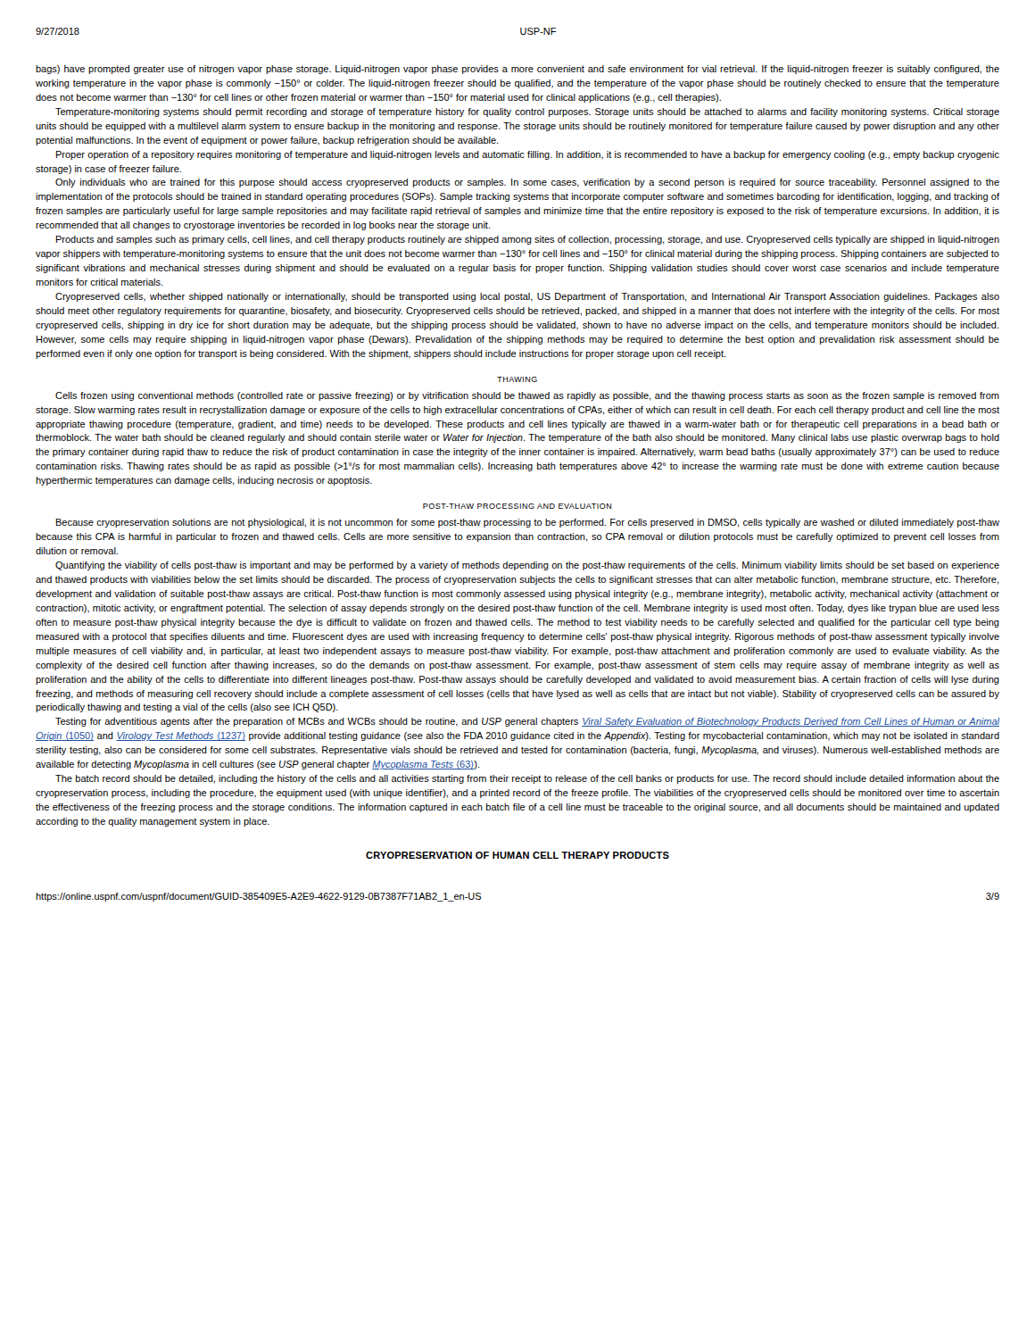9/27/2018
USP-NF
bags) have prompted greater use of nitrogen vapor phase storage. Liquid-nitrogen vapor phase provides a more convenient and safe environment for vial retrieval. If the liquid-nitrogen freezer is suitably configured, the working temperature in the vapor phase is commonly −150° or colder. The liquid-nitrogen freezer should be qualified, and the temperature of the vapor phase should be routinely checked to ensure that the temperature does not become warmer than −130° for cell lines or other frozen material or warmer than −150° for material used for clinical applications (e.g., cell therapies).
Temperature-monitoring systems should permit recording and storage of temperature history for quality control purposes. Storage units should be attached to alarms and facility monitoring systems. Critical storage units should be equipped with a multilevel alarm system to ensure backup in the monitoring and response. The storage units should be routinely monitored for temperature failure caused by power disruption and any other potential malfunctions. In the event of equipment or power failure, backup refrigeration should be available.
Proper operation of a repository requires monitoring of temperature and liquid-nitrogen levels and automatic filling. In addition, it is recommended to have a backup for emergency cooling (e.g., empty backup cryogenic storage) in case of freezer failure.
Only individuals who are trained for this purpose should access cryopreserved products or samples. In some cases, verification by a second person is required for source traceability. Personnel assigned to the implementation of the protocols should be trained in standard operating procedures (SOPs). Sample tracking systems that incorporate computer software and sometimes barcoding for identification, logging, and tracking of frozen samples are particularly useful for large sample repositories and may facilitate rapid retrieval of samples and minimize time that the entire repository is exposed to the risk of temperature excursions. In addition, it is recommended that all changes to cryostorage inventories be recorded in log books near the storage unit.
Products and samples such as primary cells, cell lines, and cell therapy products routinely are shipped among sites of collection, processing, storage, and use. Cryopreserved cells typically are shipped in liquid-nitrogen vapor shippers with temperature-monitoring systems to ensure that the unit does not become warmer than −130° for cell lines and −150° for clinical material during the shipping process. Shipping containers are subjected to significant vibrations and mechanical stresses during shipment and should be evaluated on a regular basis for proper function. Shipping validation studies should cover worst case scenarios and include temperature monitors for critical materials.
Cryopreserved cells, whether shipped nationally or internationally, should be transported using local postal, US Department of Transportation, and International Air Transport Association guidelines. Packages also should meet other regulatory requirements for quarantine, biosafety, and biosecurity. Cryopreserved cells should be retrieved, packed, and shipped in a manner that does not interfere with the integrity of the cells. For most cryopreserved cells, shipping in dry ice for short duration may be adequate, but the shipping process should be validated, shown to have no adverse impact on the cells, and temperature monitors should be included. However, some cells may require shipping in liquid-nitrogen vapor phase (Dewars). Prevalidation of the shipping methods may be required to determine the best option and prevalidation risk assessment should be performed even if only one option for transport is being considered. With the shipment, shippers should include instructions for proper storage upon cell receipt.
Thawing
Cells frozen using conventional methods (controlled rate or passive freezing) or by vitrification should be thawed as rapidly as possible, and the thawing process starts as soon as the frozen sample is removed from storage. Slow warming rates result in recrystallization damage or exposure of the cells to high extracellular concentrations of CPAs, either of which can result in cell death. For each cell therapy product and cell line the most appropriate thawing procedure (temperature, gradient, and time) needs to be developed. These products and cell lines typically are thawed in a warm-water bath or for therapeutic cell preparations in a bead bath or thermoblock. The water bath should be cleaned regularly and should contain sterile water or Water for Injection. The temperature of the bath also should be monitored. Many clinical labs use plastic overwrap bags to hold the primary container during rapid thaw to reduce the risk of product contamination in case the integrity of the inner container is impaired. Alternatively, warm bead baths (usually approximately 37°) can be used to reduce contamination risks. Thawing rates should be as rapid as possible (>1°/s for most mammalian cells). Increasing bath temperatures above 42° to increase the warming rate must be done with extreme caution because hyperthermic temperatures can damage cells, inducing necrosis or apoptosis.
Post-Thaw Processing and Evaluation
Because cryopreservation solutions are not physiological, it is not uncommon for some post-thaw processing to be performed. For cells preserved in DMSO, cells typically are washed or diluted immediately post-thaw because this CPA is harmful in particular to frozen and thawed cells. Cells are more sensitive to expansion than contraction, so CPA removal or dilution protocols must be carefully optimized to prevent cell losses from dilution or removal.
Quantifying the viability of cells post-thaw is important and may be performed by a variety of methods depending on the post-thaw requirements of the cells. Minimum viability limits should be set based on experience and thawed products with viabilities below the set limits should be discarded. The process of cryopreservation subjects the cells to significant stresses that can alter metabolic function, membrane structure, etc. Therefore, development and validation of suitable post-thaw assays are critical. Post-thaw function is most commonly assessed using physical integrity (e.g., membrane integrity), metabolic activity, mechanical activity (attachment or contraction), mitotic activity, or engraftment potential. The selection of assay depends strongly on the desired post-thaw function of the cell. Membrane integrity is used most often. Today, dyes like trypan blue are used less often to measure post-thaw physical integrity because the dye is difficult to validate on frozen and thawed cells. The method to test viability needs to be carefully selected and qualified for the particular cell type being measured with a protocol that specifies diluents and time. Fluorescent dyes are used with increasing frequency to determine cells' post-thaw physical integrity. Rigorous methods of post-thaw assessment typically involve multiple measures of cell viability and, in particular, at least two independent assays to measure post-thaw viability. For example, post-thaw attachment and proliferation commonly are used to evaluate viability. As the complexity of the desired cell function after thawing increases, so do the demands on post-thaw assessment. For example, post-thaw assessment of stem cells may require assay of membrane integrity as well as proliferation and the ability of the cells to differentiate into different lineages post-thaw. Post-thaw assays should be carefully developed and validated to avoid measurement bias. A certain fraction of cells will lyse during freezing, and methods of measuring cell recovery should include a complete assessment of cell losses (cells that have lysed as well as cells that are intact but not viable). Stability of cryopreserved cells can be assured by periodically thawing and testing a vial of the cells (also see ICH Q5D).
Testing for adventitious agents after the preparation of MCBs and WCBs should be routine, and USP general chapters Viral Safety Evaluation of Biotechnology Products Derived from Cell Lines of Human or Animal Origin ⟨1050⟩ and Virology Test Methods ⟨1237⟩ provide additional testing guidance (see also the FDA 2010 guidance cited in the Appendix). Testing for mycobacterial contamination, which may not be isolated in standard sterility testing, also can be considered for some cell substrates. Representative vials should be retrieved and tested for contamination (bacteria, fungi, Mycoplasma, and viruses). Numerous well-established methods are available for detecting Mycoplasma in cell cultures (see USP general chapter Mycoplasma Tests ⟨63⟩).
The batch record should be detailed, including the history of the cells and all activities starting from their receipt to release of the cell banks or products for use. The record should include detailed information about the cryopreservation process, including the procedure, the equipment used (with unique identifier), and a printed record of the freeze profile. The viabilities of the cryopreserved cells should be monitored over time to ascertain the effectiveness of the freezing process and the storage conditions. The information captured in each batch file of a cell line must be traceable to the original source, and all documents should be maintained and updated according to the quality management system in place.
CRYOPRESERVATION OF HUMAN CELL THERAPY PRODUCTS
https://online.uspnf.com/uspnf/document/GUID-385409E5-A2E9-4622-9129-0B7387F71AB2_1_en-US
3/9